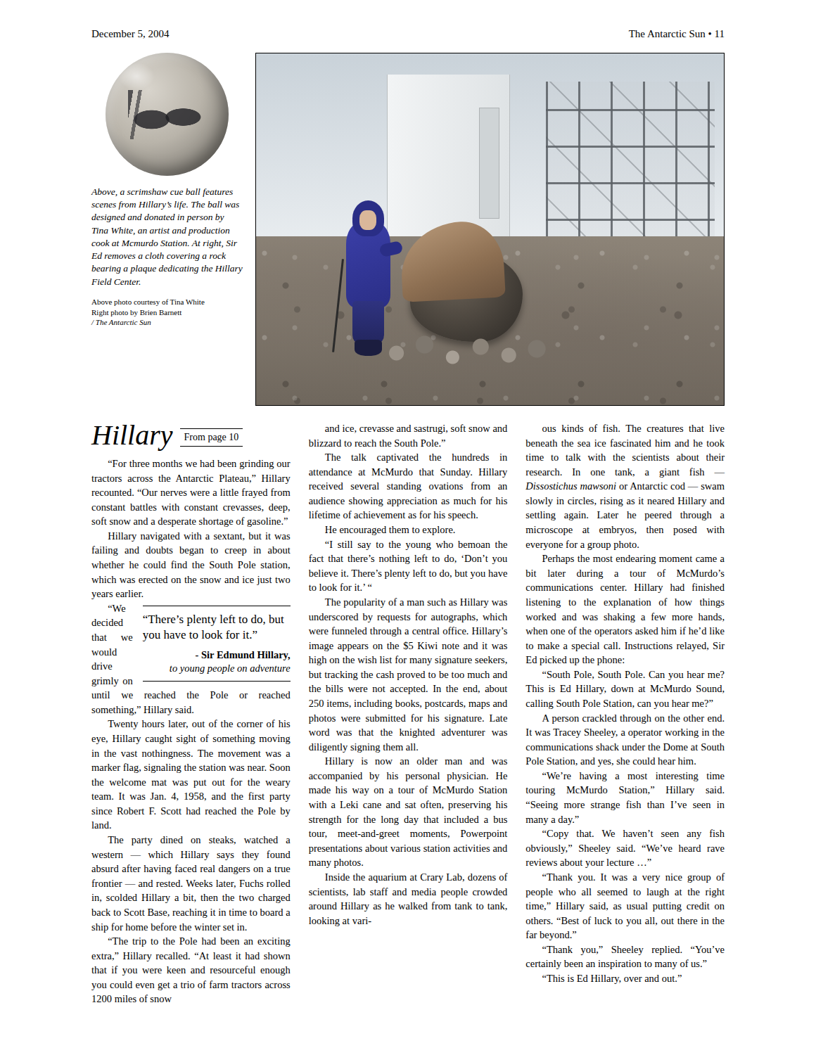December 5, 2004
The Antarctic Sun • 11
Above, a scrimshaw cue ball features scenes from Hillary’s life. The ball was designed and donated in person by Tina White, an artist and production cook at Mcmurdo Station. At right, Sir Ed removes a cloth covering a rock bearing a plaque dedicating the Hillary Field Center.
Above photo courtesy of Tina White
Right photo by Brien Barnett
/ The Antarctic Sun
Hillary
From page 10
“For three months we had been grinding our tractors across the Antarctic Plateau,” Hillary recounted. “Our nerves were a little frayed from constant battles with constant crevasses, deep, soft snow and a desperate shortage of gasoline.”
Hillary navigated with a sextant, but it was failing and doubts began to creep in about whether he could find the South Pole station, which was erected on the snow and ice just two years earlier.
“There’s plenty left to do, but you have to look for it.”
- Sir Edmund Hillary, to young people on adventure
“We decided that we would drive grimly on until we reached the Pole or reached something,” Hillary said.
Twenty hours later, out of the corner of his eye, Hillary caught sight of something moving in the vast nothingness. The movement was a marker flag, signaling the station was near. Soon the welcome mat was put out for the weary team. It was Jan. 4, 1958, and the first party since Robert F. Scott had reached the Pole by land.
The party dined on steaks, watched a western — which Hillary says they found absurd after having faced real dangers on a true frontier — and rested. Weeks later, Fuchs rolled in, scolded Hillary a bit, then the two charged back to Scott Base, reaching it in time to board a ship for home before the winter set in.
“The trip to the Pole had been an exciting extra,” Hillary recalled. “At least it had shown that if you were keen and resourceful enough you could even get a trio of farm tractors across 1200 miles of snow
and ice, crevasse and sastrugi, soft snow and blizzard to reach the South Pole.”
The talk captivated the hundreds in attendance at McMurdo that Sunday. Hillary received several standing ovations from an audience showing appreciation as much for his lifetime of achievement as for his speech.
He encouraged them to explore.
“I still say to the young who bemoan the fact that there’s nothing left to do, ‘Don’t you believe it. There’s plenty left to do, but you have to look for it.’ “
The popularity of a man such as Hillary was underscored by requests for autographs, which were funneled through a central office. Hillary’s image appears on the $5 Kiwi note and it was high on the wish list for many signature seekers, but tracking the cash proved to be too much and the bills were not accepted. In the end, about 250 items, including books, postcards, maps and photos were submitted for his signature. Late word was that the knighted adventurer was diligently signing them all.
Hillary is now an older man and was accompanied by his personal physician. He made his way on a tour of McMurdo Station with a Leki cane and sat often, preserving his strength for the long day that included a bus tour, meet-and-greet moments, Powerpoint presentations about various station activities and many photos.
Inside the aquarium at Crary Lab, dozens of scientists, lab staff and media people crowded around Hillary as he walked from tank to tank, looking at vari-
ous kinds of fish. The creatures that live beneath the sea ice fascinated him and he took time to talk with the scientists about their research. In one tank, a giant fish — Dissostichus mawsoni or Antarctic cod — swam slowly in circles, rising as it neared Hillary and settling again. Later he peered through a microscope at embryos, then posed with everyone for a group photo.
Perhaps the most endearing moment came a bit later during a tour of McMurdo’s communications center. Hillary had finished listening to the explanation of how things worked and was shaking a few more hands, when one of the operators asked him if he’d like to make a special call. Instructions relayed, Sir Ed picked up the phone:
“South Pole, South Pole. Can you hear me? This is Ed Hillary, down at McMurdo Sound, calling South Pole Station, can you hear me?”
A person crackled through on the other end. It was Tracey Sheeley, a operator working in the communications shack under the Dome at South Pole Station, and yes, she could hear him.
“We’re having a most interesting time touring McMurdo Station,” Hillary said. “Seeing more strange fish than I’ve seen in many a day.”
“Copy that. We haven’t seen any fish obviously,” Sheeley said. “We’ve heard rave reviews about your lecture …”
“Thank you. It was a very nice group of people who all seemed to laugh at the right time,” Hillary said, as usual putting credit on others. “Best of luck to you all, out there in the far beyond.”
“Thank you,” Sheeley replied. “You’ve certainly been an inspiration to many of us.”
“This is Ed Hillary, over and out.”